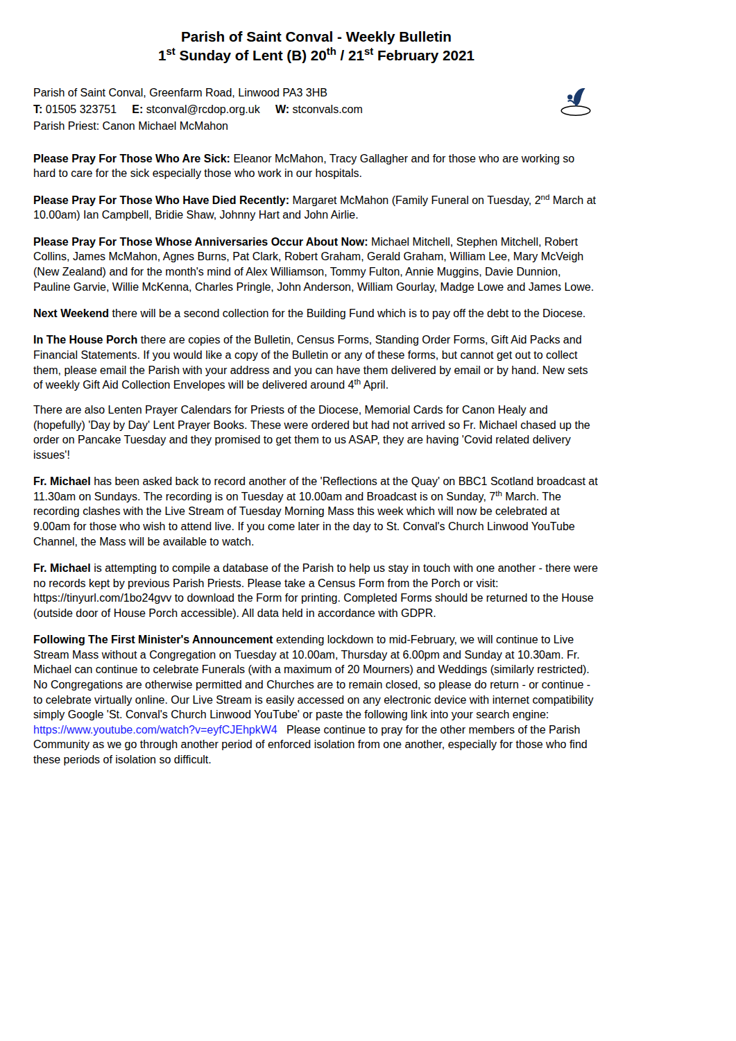Parish of Saint Conval - Weekly Bulletin
1st Sunday of Lent (B) 20th / 21st February 2021
Parish of Saint Conval, Greenfarm Road, Linwood PA3 3HB
T: 01505 323751 E: stconval@rcdop.org.uk W: stconvals.com
Parish Priest: Canon Michael McMahon
Please Pray For Those Who Are Sick: Eleanor McMahon, Tracy Gallagher and for those who are working so hard to care for the sick especially those who work in our hospitals.
Please Pray For Those Who Have Died Recently: Margaret McMahon (Family Funeral on Tuesday, 2nd March at 10.00am) Ian Campbell, Bridie Shaw, Johnny Hart and John Airlie.
Please Pray For Those Whose Anniversaries Occur About Now: Michael Mitchell, Stephen Mitchell, Robert Collins, James McMahon, Agnes Burns, Pat Clark, Robert Graham, Gerald Graham, William Lee, Mary McVeigh (New Zealand) and for the month's mind of Alex Williamson, Tommy Fulton, Annie Muggins, Davie Dunnion, Pauline Garvie, Willie McKenna, Charles Pringle, John Anderson, William Gourlay, Madge Lowe and James Lowe.
Next Weekend there will be a second collection for the Building Fund which is to pay off the debt to the Diocese.
In The House Porch there are copies of the Bulletin, Census Forms, Standing Order Forms, Gift Aid Packs and Financial Statements. If you would like a copy of the Bulletin or any of these forms, but cannot get out to collect them, please email the Parish with your address and you can have them delivered by email or by hand. New sets of weekly Gift Aid Collection Envelopes will be delivered around 4th April.
There are also Lenten Prayer Calendars for Priests of the Diocese, Memorial Cards for Canon Healy and (hopefully) 'Day by Day' Lent Prayer Books. These were ordered but had not arrived so Fr. Michael chased up the order on Pancake Tuesday and they promised to get them to us ASAP, they are having 'Covid related delivery issues'!
Fr. Michael has been asked back to record another of the 'Reflections at the Quay' on BBC1 Scotland broadcast at 11.30am on Sundays. The recording is on Tuesday at 10.00am and Broadcast is on Sunday, 7th March. The recording clashes with the Live Stream of Tuesday Morning Mass this week which will now be celebrated at 9.00am for those who wish to attend live. If you come later in the day to St. Conval's Church Linwood YouTube Channel, the Mass will be available to watch.
Fr. Michael is attempting to compile a database of the Parish to help us stay in touch with one another - there were no records kept by previous Parish Priests. Please take a Census Form from the Porch or visit: https://tinyurl.com/1bo24gvv to download the Form for printing. Completed Forms should be returned to the House (outside door of House Porch accessible). All data held in accordance with GDPR.
Following The First Minister's Announcement extending lockdown to mid-February, we will continue to Live Stream Mass without a Congregation on Tuesday at 10.00am, Thursday at 6.00pm and Sunday at 10.30am. Fr. Michael can continue to celebrate Funerals (with a maximum of 20 Mourners) and Weddings (similarly restricted). No Congregations are otherwise permitted and Churches are to remain closed, so please do return - or continue - to celebrate virtually online. Our Live Stream is easily accessed on any electronic device with internet compatibility simply Google 'St. Conval's Church Linwood YouTube' or paste the following link into your search engine: https://www.youtube.com/watch?v=eyfCJEhpkW4 Please continue to pray for the other members of the Parish Community as we go through another period of enforced isolation from one another, especially for those who find these periods of isolation so difficult.